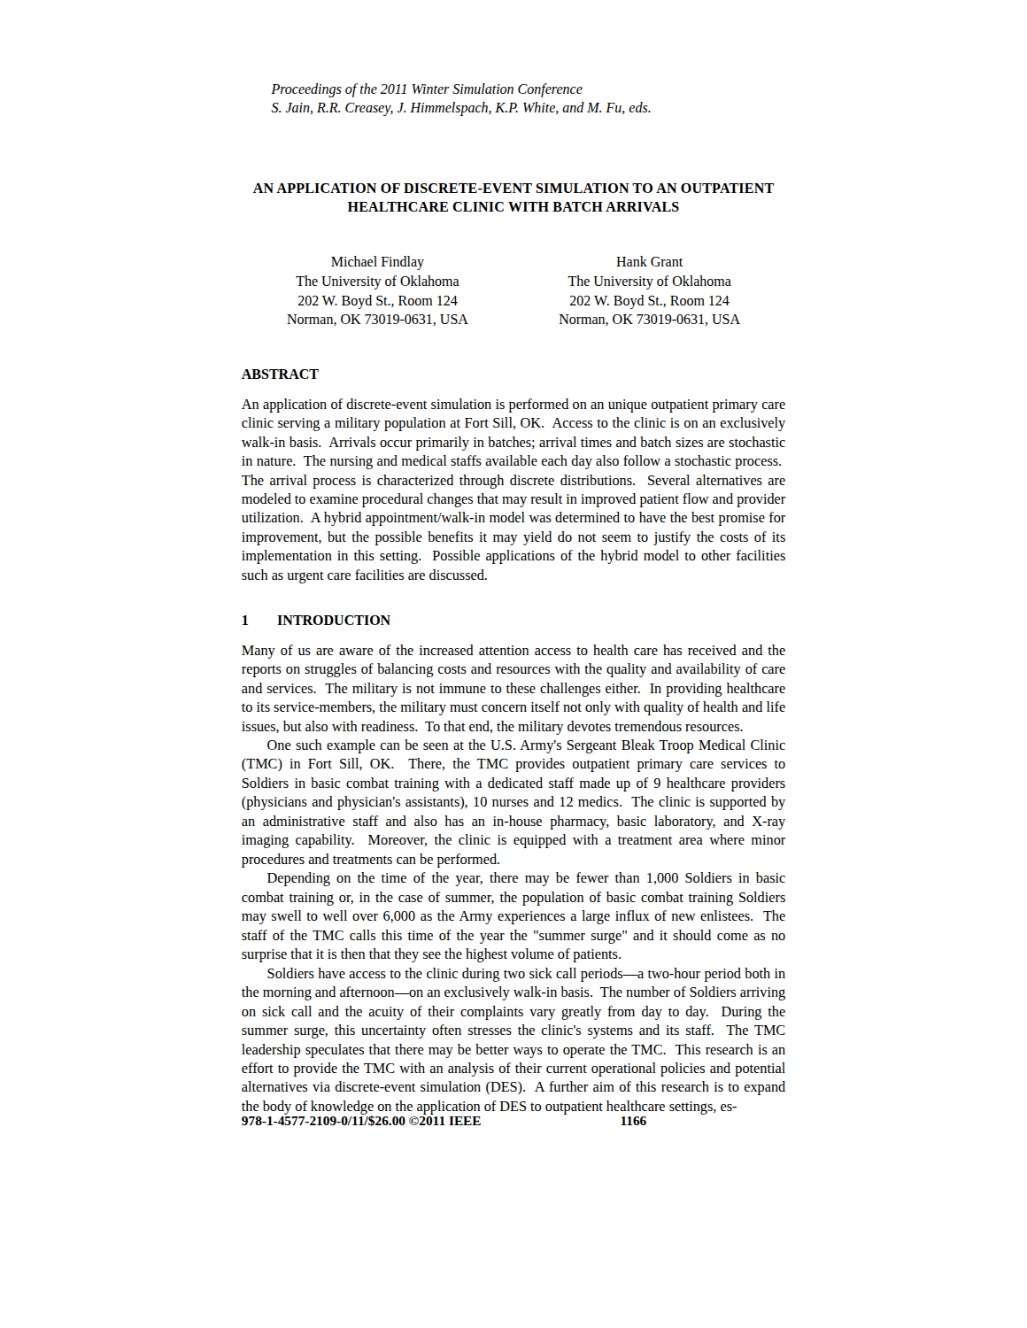Proceedings of the 2011 Winter Simulation Conference
S. Jain, R.R. Creasey, J. Himmelspach, K.P. White, and M. Fu, eds.
An Application of Discrete-Event Simulation to an Outpatient
Healthcare Clinic with Batch Arrivals
| Michael Findlay | Hank Grant |
| The University of Oklahoma 202 W. Boyd St., Room 124 Norman, OK 73019-0631, USA | The University of Oklahoma 202 W. Boyd St., Room 124 Norman, OK 73019-0631, USA |
Abstract
An application of discrete-event simulation is performed on an unique outpatient primary care clinic serving a military population at Fort Sill, OK. Access to the clinic is on an exclusively walk-in basis. Arrivals occur primarily in batches; arrival times and batch sizes are stochastic in nature. The nursing and medical staffs available each day also follow a stochastic process. The arrival process is characterized through discrete distributions. Several alternatives are modeled to examine procedural changes that may result in improved patient flow and provider utilization. A hybrid appointment/walk-in model was determined to have the best promise for improvement, but the possible benefits it may yield do not seem to justify the costs of its implementation in this setting. Possible applications of the hybrid model to other facilities such as urgent care facilities are discussed.
1 INTRODUCTION
Many of us are aware of the increased attention access to health care has received and the reports on struggles of balancing costs and resources with the quality and availability of care and services. The military is not immune to these challenges either. In providing healthcare to its service-members, the military must concern itself not only with quality of health and life issues, but also with readiness. To that end, the military devotes tremendous resources.
One such example can be seen at the U.S. Army's Sergeant Bleak Troop Medical Clinic (TMC) in Fort Sill, OK. There, the TMC provides outpatient primary care services to Soldiers in basic combat training with a dedicated staff made up of 9 healthcare providers (physicians and physician's assistants), 10 nurses and 12 medics. The clinic is supported by an administrative staff and also has an in-house pharmacy, basic laboratory, and X-ray imaging capability. Moreover, the clinic is equipped with a treatment area where minor procedures and treatments can be performed.
Depending on the time of the year, there may be fewer than 1,000 Soldiers in basic combat training or, in the case of summer, the population of basic combat training Soldiers may swell to well over 6,000 as the Army experiences a large influx of new enlistees. The staff of the TMC calls this time of the year the "summer surge" and it should come as no surprise that it is then that they see the highest volume of patients.
Soldiers have access to the clinic during two sick call periods—a two-hour period both in the morning and afternoon—on an exclusively walk-in basis. The number of Soldiers arriving on sick call and the acuity of their complaints vary greatly from day to day. During the summer surge, this uncertainty often stresses the clinic's systems and its staff. The TMC leadership speculates that there may be better ways to operate the TMC. This research is an effort to provide the TMC with an analysis of their current operational policies and potential alternatives via discrete-event simulation (DES). A further aim of this research is to expand the body of knowledge on the application of DES to outpatient healthcare settings, es-
978-1-4577-2109-0/11/$26.00 ©2011 IEEE
1166